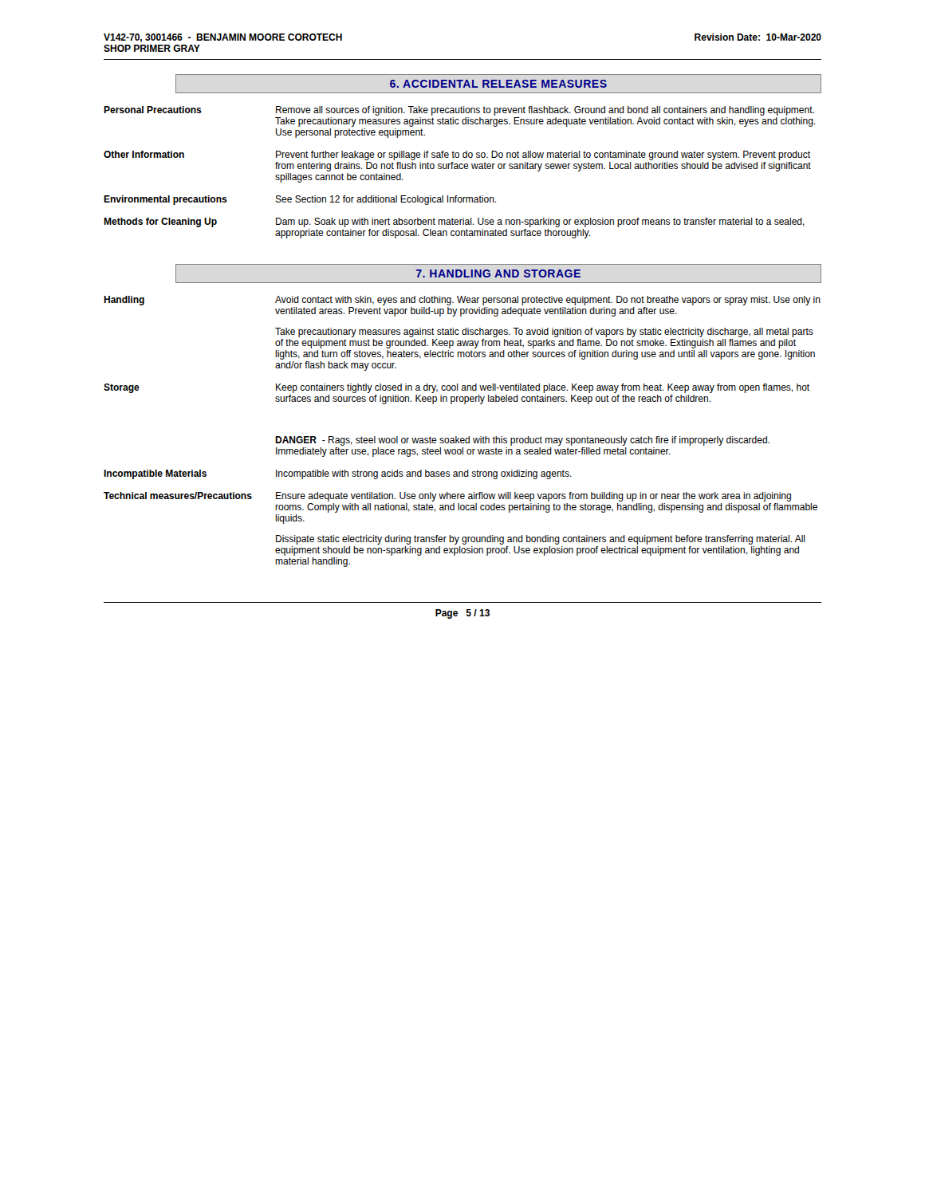V142-70, 3001466 - BENJAMIN MOORE COROTECH
SHOP PRIMER GRAY
Revision Date: 10-Mar-2020
6. ACCIDENTAL RELEASE MEASURES
| Personal Precautions | Remove all sources of ignition. Take precautions to prevent flashback. Ground and bond all containers and handling equipment. Take precautionary measures against static discharges. Ensure adequate ventilation. Avoid contact with skin, eyes and clothing. Use personal protective equipment. |
| Other Information | Prevent further leakage or spillage if safe to do so. Do not allow material to contaminate ground water system. Prevent product from entering drains. Do not flush into surface water or sanitary sewer system. Local authorities should be advised if significant spillages cannot be contained. |
| Environmental precautions | See Section 12 for additional Ecological Information. |
| Methods for Cleaning Up | Dam up. Soak up with inert absorbent material. Use a non-sparking or explosion proof means to transfer material to a sealed, appropriate container for disposal. Clean contaminated surface thoroughly. |
7. HANDLING AND STORAGE
| Handling | Avoid contact with skin, eyes and clothing. Wear personal protective equipment. Do not breathe vapors or spray mist. Use only in ventilated areas. Prevent vapor build-up by providing adequate ventilation during and after use. Take precautionary measures against static discharges. To avoid ignition of vapors by static electricity discharge, all metal parts of the equipment must be grounded. Keep away from heat, sparks and flame. Do not smoke. Extinguish all flames and pilot lights, and turn off stoves, heaters, electric motors and other sources of ignition during use and until all vapors are gone. Ignition and/or flash back may occur. |
| Storage | Keep containers tightly closed in a dry, cool and well-ventilated place. Keep away from heat. Keep away from open flames, hot surfaces and sources of ignition. Keep in properly labeled containers. Keep out of the reach of children. DANGER - Rags, steel wool or waste soaked with this product may spontaneously catch fire if improperly discarded. Immediately after use, place rags, steel wool or waste in a sealed water-filled metal container. |
| Incompatible Materials | Incompatible with strong acids and bases and strong oxidizing agents. |
| Technical measures/Precautions | Ensure adequate ventilation. Use only where airflow will keep vapors from building up in or near the work area in adjoining rooms. Comply with all national, state, and local codes pertaining to the storage, handling, dispensing and disposal of flammable liquids. Dissipate static electricity during transfer by grounding and bonding containers and equipment before transferring material. All equipment should be non-sparking and explosion proof. Use explosion proof electrical equipment for ventilation, lighting and material handling. |
Page 5 / 13